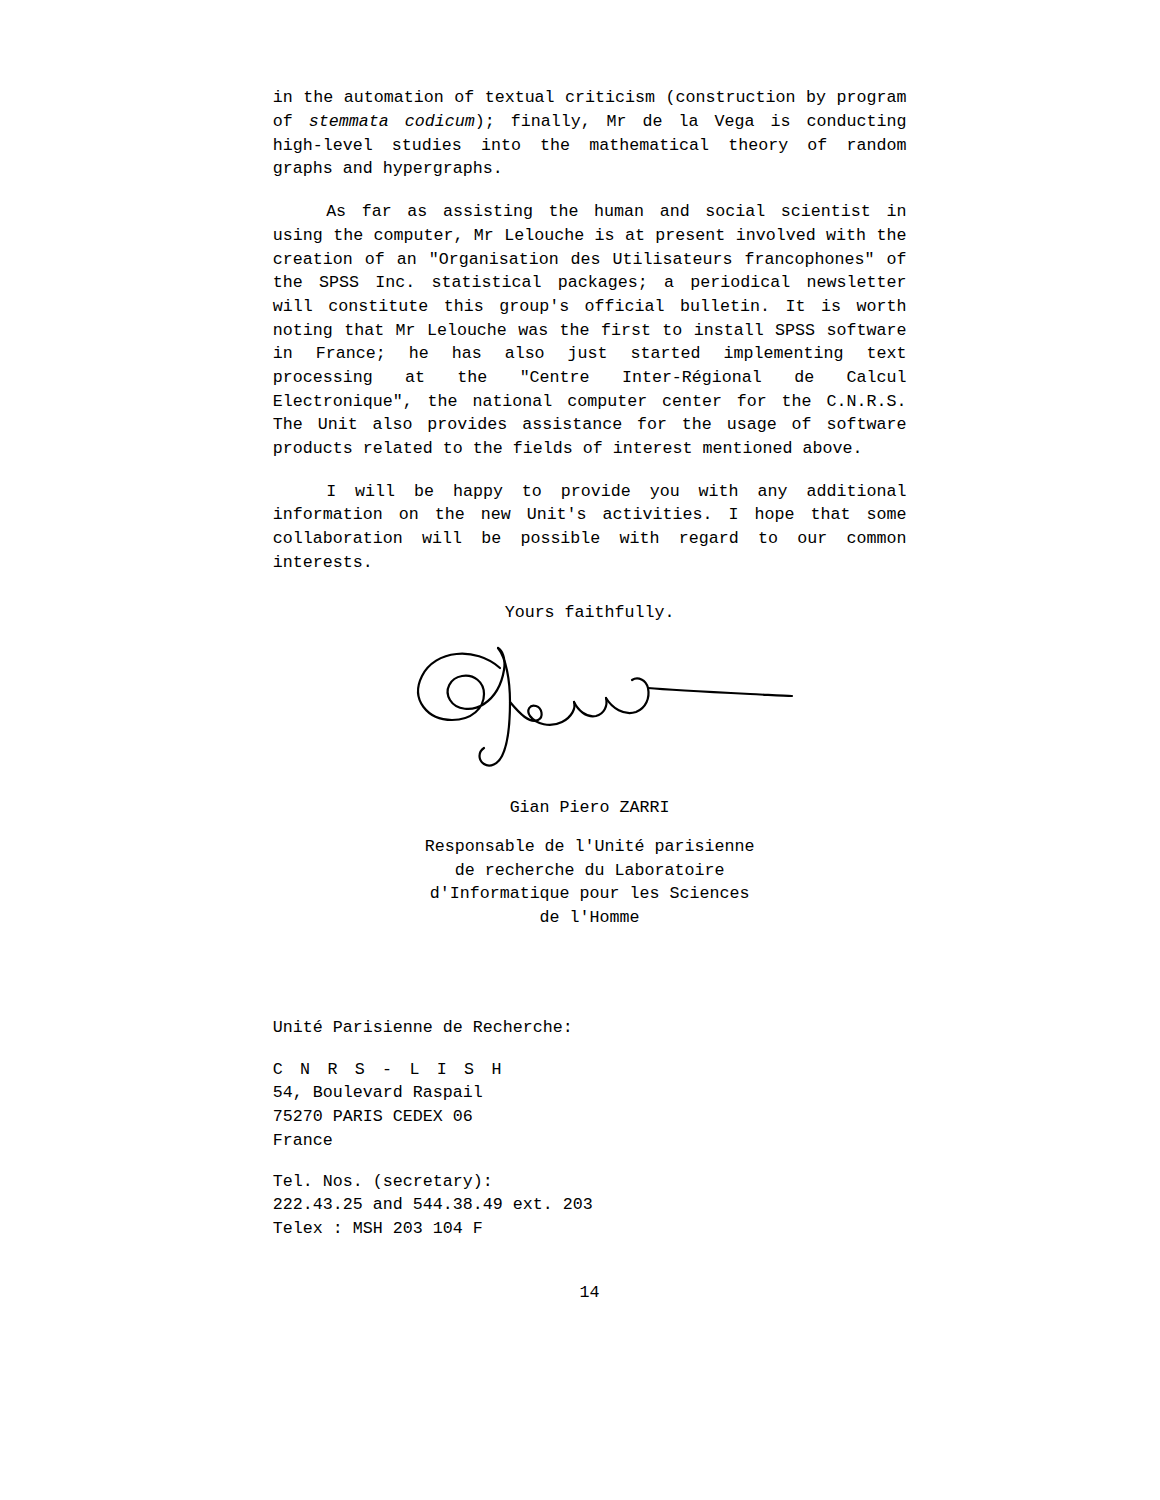in the automation of textual criticism (construction by program of stemmata codicum); finally, Mr de la Vega is conducting high-level studies into the mathematical theory of random graphs and hypergraphs.
As far as assisting the human and social scientist in using the computer, Mr Lelouche is at present involved with the creation of an "Organisation des Utilisateurs francophones" of the SPSS Inc. statistical packages; a periodical newsletter will constitute this group's official bulletin. It is worth noting that Mr Lelouche was the first to install SPSS software in France; he has also just started implementing text processing at the "Centre Inter-Régional de Calcul Electronique", the national computer center for the C.N.R.S. The Unit also provides assistance for the usage of software products related to the fields of interest mentioned above.
I will be happy to provide you with any additional information on the new Unit's activities. I hope that some collaboration will be possible with regard to our common interests.
Yours faithfully.
Gian Piero ZARRI
Responsable de l'Unité parisienne
de recherche du Laboratoire
d'Informatique pour les Sciences
de l'Homme
Unité Parisienne de Recherche:
C N R S - L I S H
54, Boulevard Raspail
75270 PARIS CEDEX 06
France
Tel. Nos. (secretary):
222.43.25 and 544.38.49 ext. 203
Telex : MSH 203 104 F
14